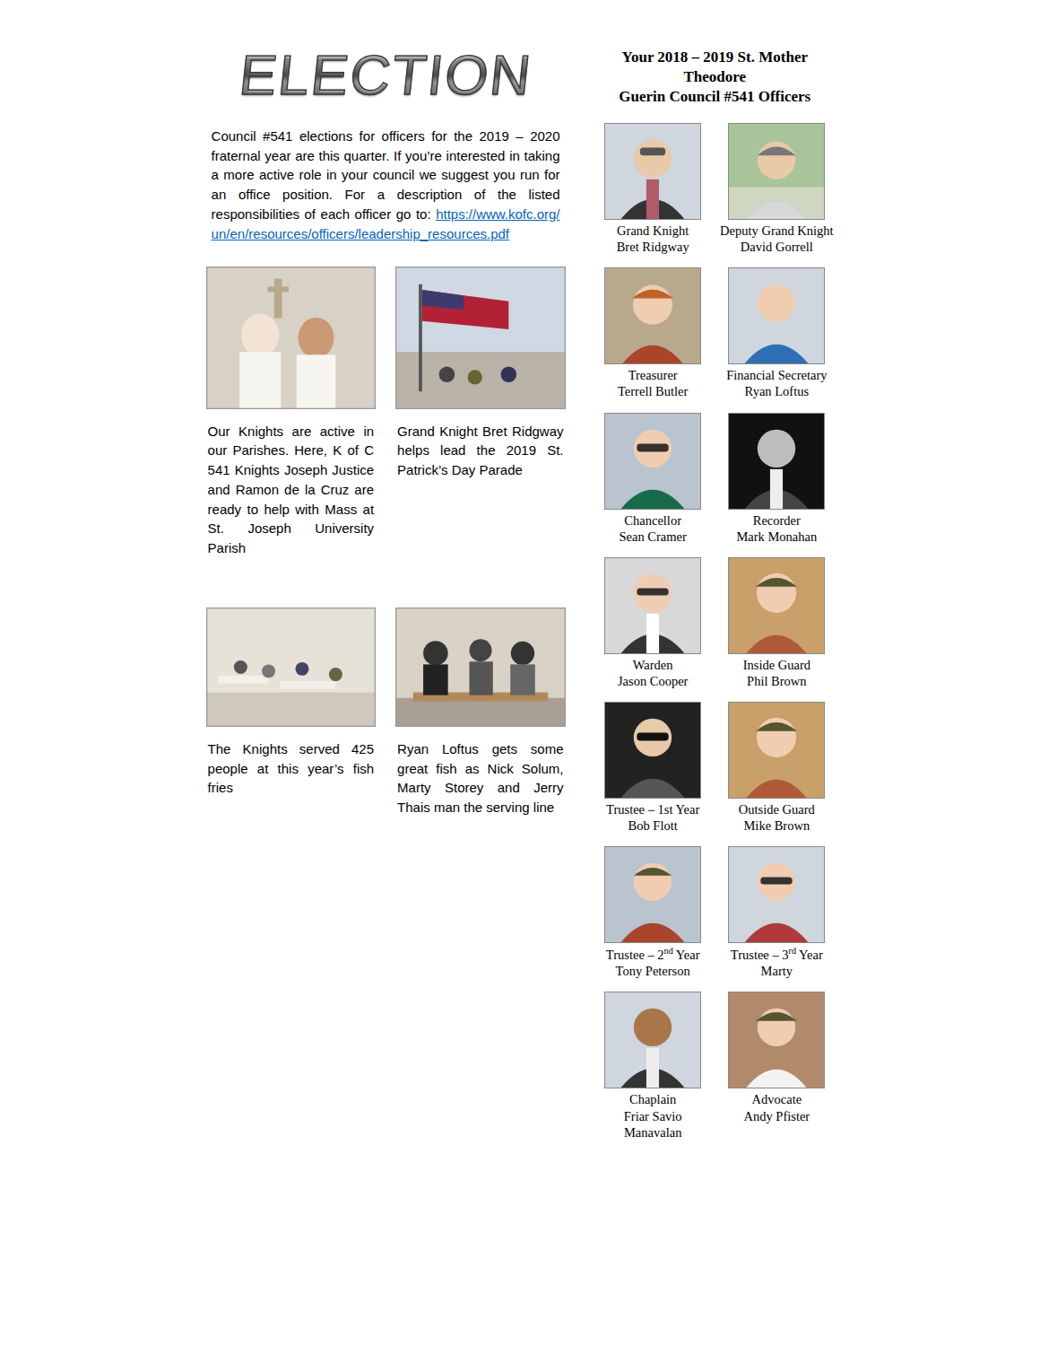ELECTION
Council #541 elections for officers for the 2019 – 2020 fraternal year are this quarter. If you’re interested in taking a more active role in your council we suggest you run for an office position. For a description of the listed responsibilities of each officer go to: https://www.kofc.org/un/en/resources/officers/leadership_resources.pdf
Our Knights are active in our Parishes. Here, K of C 541 Knights Joseph Justice and Ramon de la Cruz are ready to help with Mass at St. Joseph University Parish
Grand Knight Bret Ridgway helps lead the 2019 St. Patrick’s Day Parade
The Knights served 425 people at this year’s fish fries
Ryan Loftus gets some great fish as Nick Solum, Marty Storey and Jerry Thais man the serving line
Your 2018 – 2019 St. Mother Theodore
Guerin Council #541 Officers
Grand Knight
Bret Ridgway
Deputy Grand Knight
David Gorrell
Treasurer
Terrell Butler
Financial Secretary
Ryan Loftus
Chancellor
Sean Cramer
Recorder
Mark Monahan
Warden
Jason Cooper
Inside Guard
Phil Brown
Trustee – 1st Year
Bob Flott
Outside Guard
Mike Brown
Trustee – 2nd Year
Tony Peterson
Trustee – 3rd Year
Marty
Chaplain
Friar Savio Manavalan
Advocate
Andy Pfister